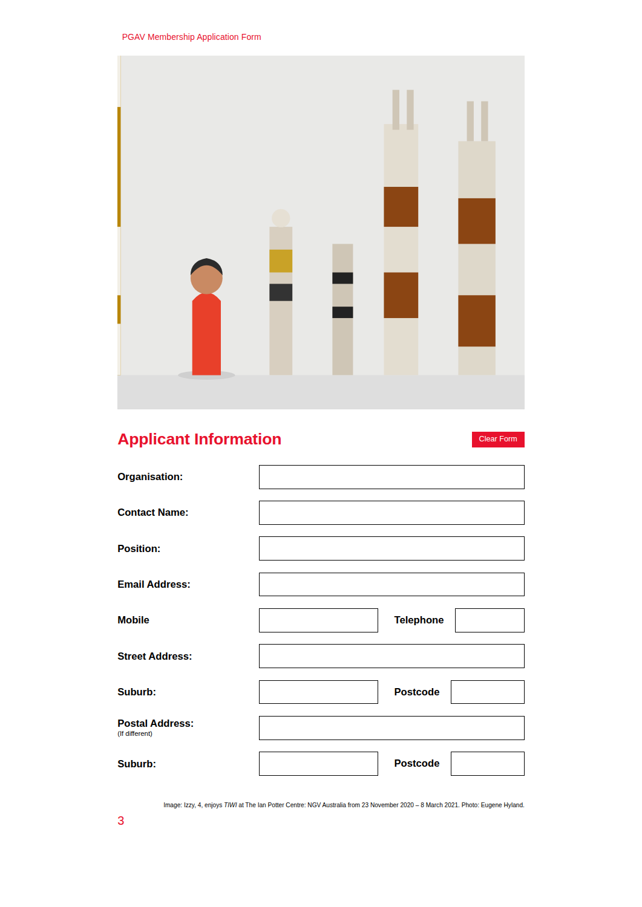PGAV Membership Application Form
Applicant Information
Clear Form
Organisation:
Contact Name:
Position:
Email Address:
Mobile
Telephone
Street Address:
Suburb:
Postcode
Postal Address: (If different)
Suburb:
Postcode
Image: Izzy, 4, enjoys TIWI at The Ian Potter Centre: NGV Australia from 23 November 2020 – 8 March 2021. Photo: Eugene Hyland.
3